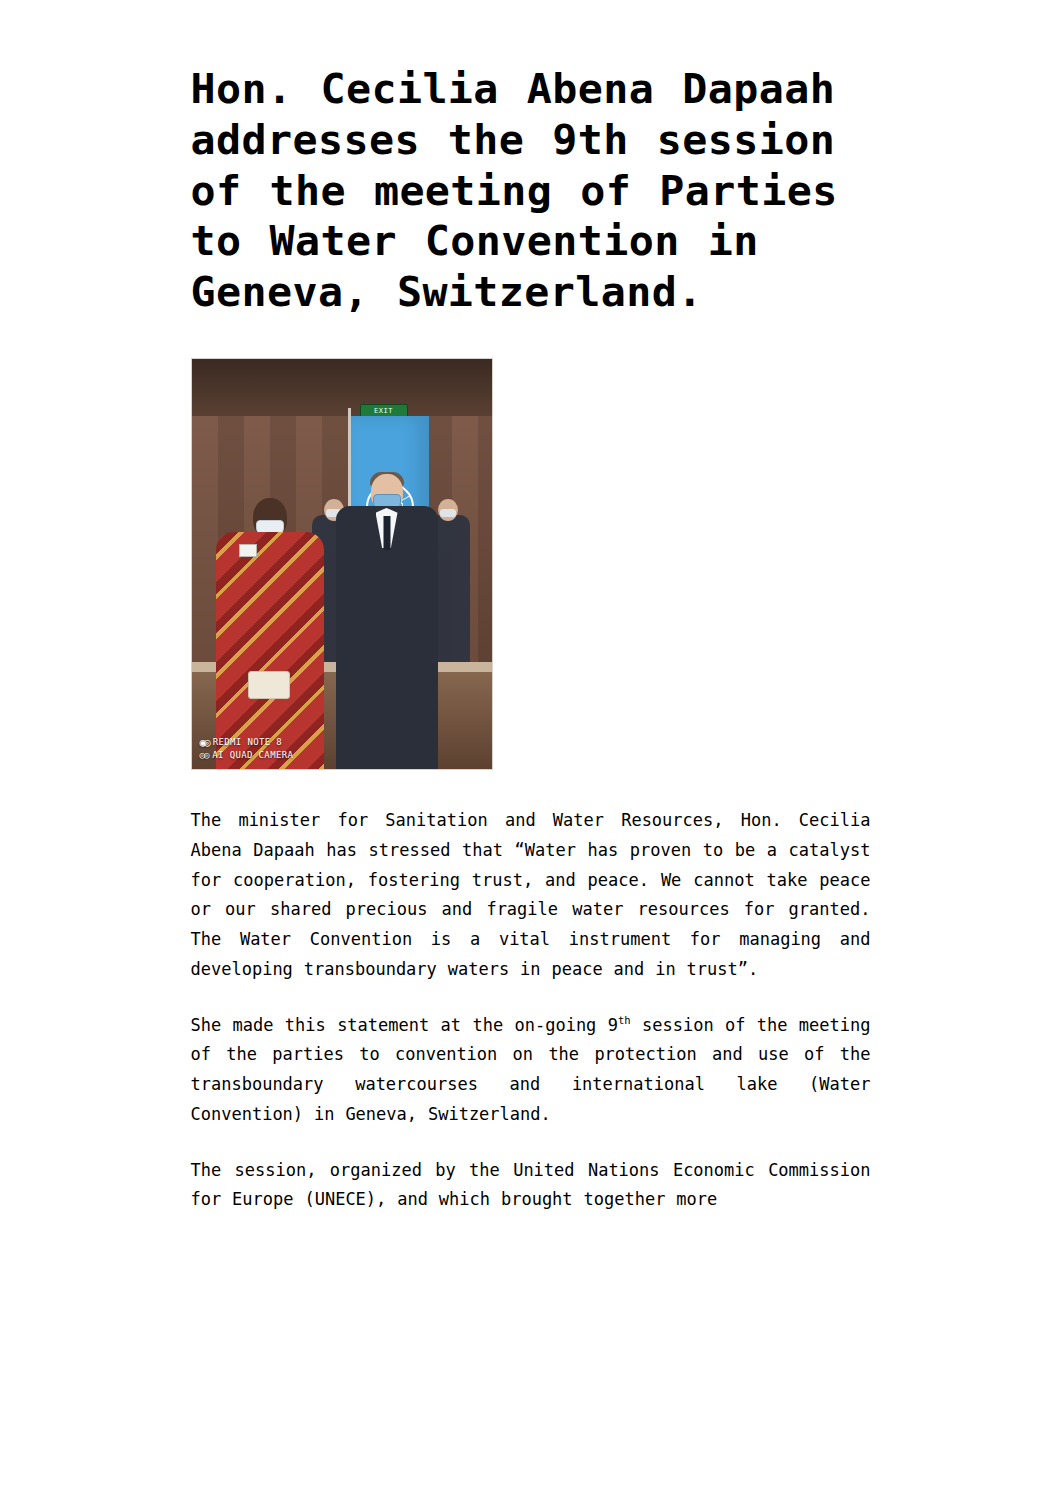Hon. Cecilia Abena Dapaah addresses the 9th session of the meeting of Parties to Water Convention in Geneva, Switzerland.
◉◎REDMI NOTE 8
◎◎AI QUAD CAMERA
The minister for Sanitation and Water Resources, Hon. Cecilia Abena Dapaah has stressed that “Water has proven to be a catalyst for cooperation, fostering trust, and peace. We cannot take peace or our shared precious and fragile water resources for granted. The Water Convention is a vital instrument for managing and developing transboundary waters in peace and in trust”.
She made this statement at the on-going 9th session of the meeting of the parties to convention on the protection and use of the transboundary watercourses and international lake (Water Convention) in Geneva, Switzerland.
The session, organized by the United Nations Economic Commission for Europe (UNECE), and which brought together more